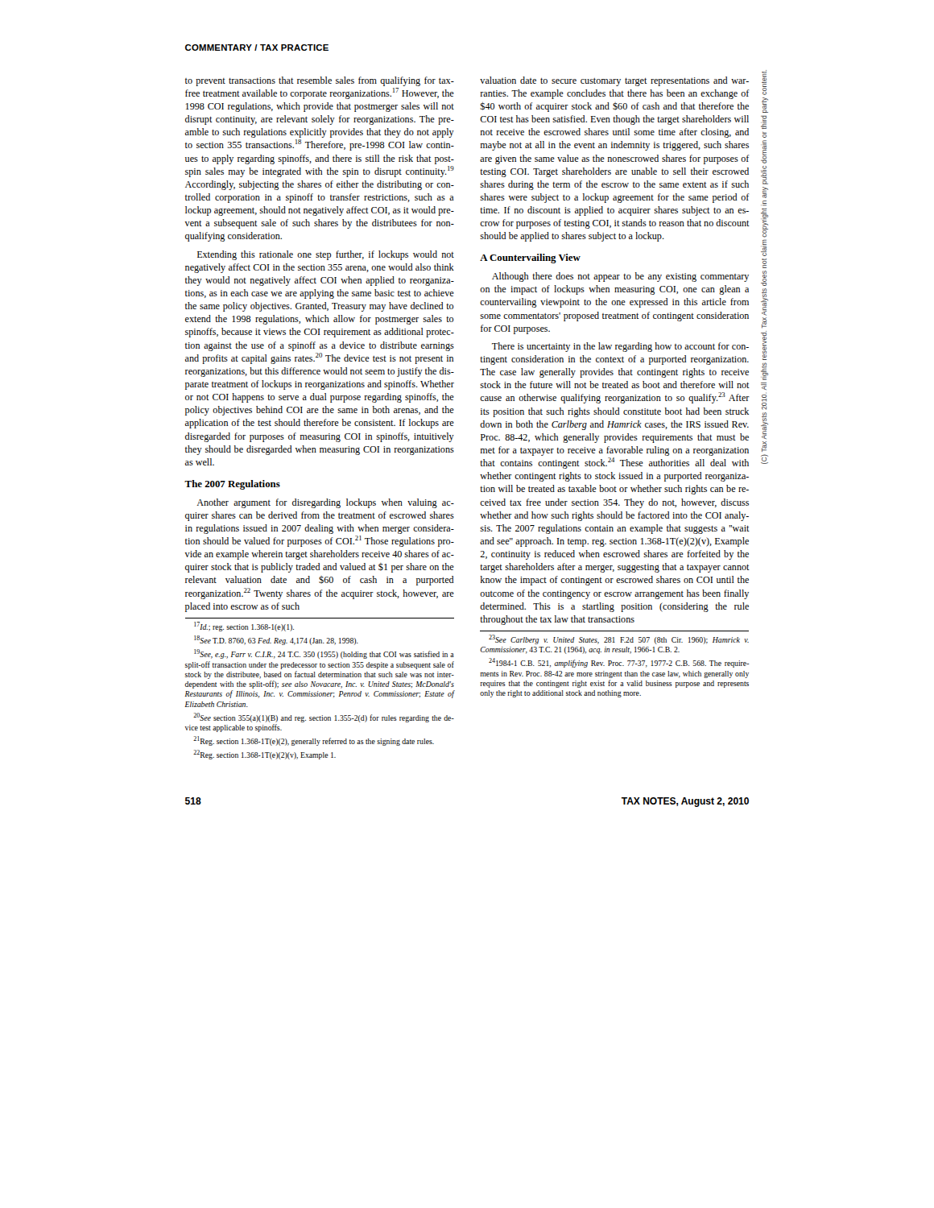(C) Tax Analysts 2010. All rights reserved. Tax Analysts does not claim copyright in any public domain or third party content.
COMMENTARY / TAX PRACTICE
to prevent transactions that resemble sales from qualifying for tax-free treatment available to corporate reorganizations.17 However, the 1998 COI regulations, which provide that postmerger sales will not disrupt continuity, are relevant solely for reorganizations. The preamble to such regulations explicitly provides that they do not apply to section 355 transactions.18 Therefore, pre-1998 COI law continues to apply regarding spinoffs, and there is still the risk that post-spin sales may be integrated with the spin to disrupt continuity.19 Accordingly, subjecting the shares of either the distributing or controlled corporation in a spinoff to transfer restrictions, such as a lockup agreement, should not negatively affect COI, as it would prevent a subsequent sale of such shares by the distributees for nonqualifying consideration.
Extending this rationale one step further, if lockups would not negatively affect COI in the section 355 arena, one would also think they would not negatively affect COI when applied to reorganizations, as in each case we are applying the same basic test to achieve the same policy objectives. Granted, Treasury may have declined to extend the 1998 regulations, which allow for postmerger sales to spinoffs, because it views the COI requirement as additional protection against the use of a spinoff as a device to distribute earnings and profits at capital gains rates.20 The device test is not present in reorganizations, but this difference would not seem to justify the disparate treatment of lockups in reorganizations and spinoffs. Whether or not COI happens to serve a dual purpose regarding spinoffs, the policy objectives behind COI are the same in both arenas, and the application of the test should therefore be consistent. If lockups are disregarded for purposes of measuring COI in spinoffs, intuitively they should be disregarded when measuring COI in reorganizations as well.
The 2007 Regulations
Another argument for disregarding lockups when valuing acquirer shares can be derived from the treatment of escrowed shares in regulations issued in 2007 dealing with when merger consideration should be valued for purposes of COI.21 Those regulations provide an example wherein target shareholders receive 40 shares of acquirer stock that is publicly traded and valued at $1 per share on the relevant valuation date and $60 of cash in a purported reorganization.22 Twenty shares of the acquirer stock, however, are placed into escrow as of such
17 Id.; reg. section 1.368-1(e)(1).
18 See T.D. 8760, 63 Fed. Reg. 4,174 (Jan. 28, 1998).
19 See, e.g., Farr v. C.I.R., 24 T.C. 350 (1955) (holding that COI was satisfied in a split-off transaction under the predecessor to section 355 despite a subsequent sale of stock by the distributee, based on factual determination that such sale was not interdependent with the split-off); see also Novacare, Inc. v. United States; McDonald's Restaurants of Illinois, Inc. v. Commissioner; Penrod v. Commissioner; Estate of Elizabeth Christian.
20 See section 355(a)(1)(B) and reg. section 1.355-2(d) for rules regarding the device test applicable to spinoffs.
21 Reg. section 1.368-1T(e)(2), generally referred to as the signing date rules.
22 Reg. section 1.368-1T(e)(2)(v), Example 1.
valuation date to secure customary target representations and warranties. The example concludes that there has been an exchange of $40 worth of acquirer stock and $60 of cash and that therefore the COI test has been satisfied. Even though the target shareholders will not receive the escrowed shares until some time after closing, and maybe not at all in the event an indemnity is triggered, such shares are given the same value as the nonescrowed shares for purposes of testing COI. Target shareholders are unable to sell their escrowed shares during the term of the escrow to the same extent as if such shares were subject to a lockup agreement for the same period of time. If no discount is applied to acquirer shares subject to an escrow for purposes of testing COI, it stands to reason that no discount should be applied to shares subject to a lockup.
A Countervailing View
Although there does not appear to be any existing commentary on the impact of lockups when measuring COI, one can glean a countervailing viewpoint to the one expressed in this article from some commentators' proposed treatment of contingent consideration for COI purposes.
There is uncertainty in the law regarding how to account for contingent consideration in the context of a purported reorganization. The case law generally provides that contingent rights to receive stock in the future will not be treated as boot and therefore will not cause an otherwise qualifying reorganization to so qualify.23 After its position that such rights should constitute boot had been struck down in both the Carlberg and Hamrick cases, the IRS issued Rev. Proc. 88-42, which generally provides requirements that must be met for a taxpayer to receive a favorable ruling on a reorganization that contains contingent stock.24 These authorities all deal with whether contingent rights to stock issued in a purported reorganization will be treated as taxable boot or whether such rights can be received tax free under section 354. They do not, however, discuss whether and how such rights should be factored into the COI analysis. The 2007 regulations contain an example that suggests a ''wait and see'' approach. In temp. reg. section 1.368-1T(e)(2)(v), Example 2, continuity is reduced when escrowed shares are forfeited by the target shareholders after a merger, suggesting that a taxpayer cannot know the impact of contingent or escrowed shares on COI until the outcome of the contingency or escrow arrangement has been finally determined. This is a startling position (considering the rule throughout the tax law that transactions
23 See Carlberg v. United States, 281 F.2d 507 (8th Cir. 1960); Hamrick v. Commissioner, 43 T.C. 21 (1964), acq. in result, 1966-1 C.B. 2.
241984-1 C.B. 521, amplifying Rev. Proc. 77-37, 1977-2 C.B. 568. The requirements in Rev. Proc. 88-42 are more stringent than the case law, which generally only requires that the contingent right exist for a valid business purpose and represents only the right to additional stock and nothing more.
518
TAX NOTES, August 2, 2010